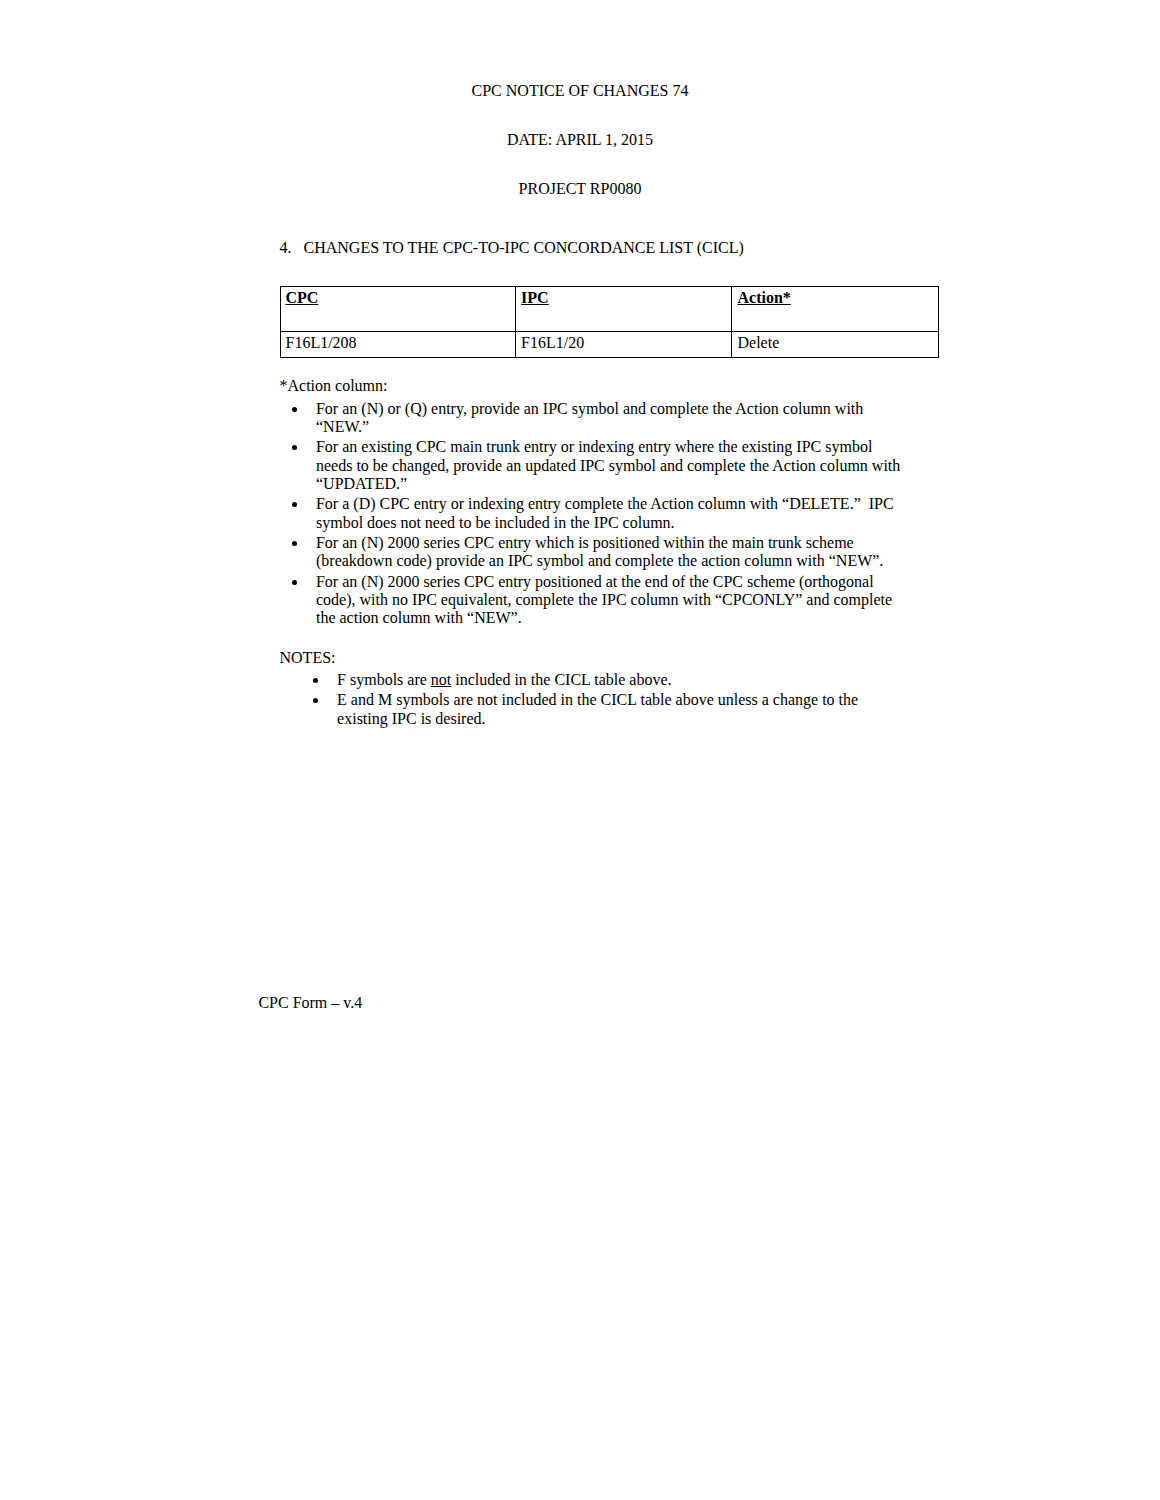CPC NOTICE OF CHANGES 74
DATE: APRIL 1, 2015
PROJECT RP0080
4. CHANGES TO THE CPC-TO-IPC CONCORDANCE LIST (CICL)
| CPC | IPC | Action* |
| F16L1/208 | F16L1/20 | Delete |
*Action column:
For an (N) or (Q) entry, provide an IPC symbol and complete the Action column with “NEW.”
For an existing CPC main trunk entry or indexing entry where the existing IPC symbol needs to be changed, provide an updated IPC symbol and complete the Action column with “UPDATED.”
For a (D) CPC entry or indexing entry complete the Action column with “DELETE.” IPC symbol does not need to be included in the IPC column.
For an (N) 2000 series CPC entry which is positioned within the main trunk scheme (breakdown code) provide an IPC symbol and complete the action column with “NEW”.
For an (N) 2000 series CPC entry positioned at the end of the CPC scheme (orthogonal code), with no IPC equivalent, complete the IPC column with “CPCONLY” and complete the action column with “NEW”.
NOTES:
F symbols are not included in the CICL table above.
E and M symbols are not included in the CICL table above unless a change to the existing IPC is desired.
CPC Form – v.4